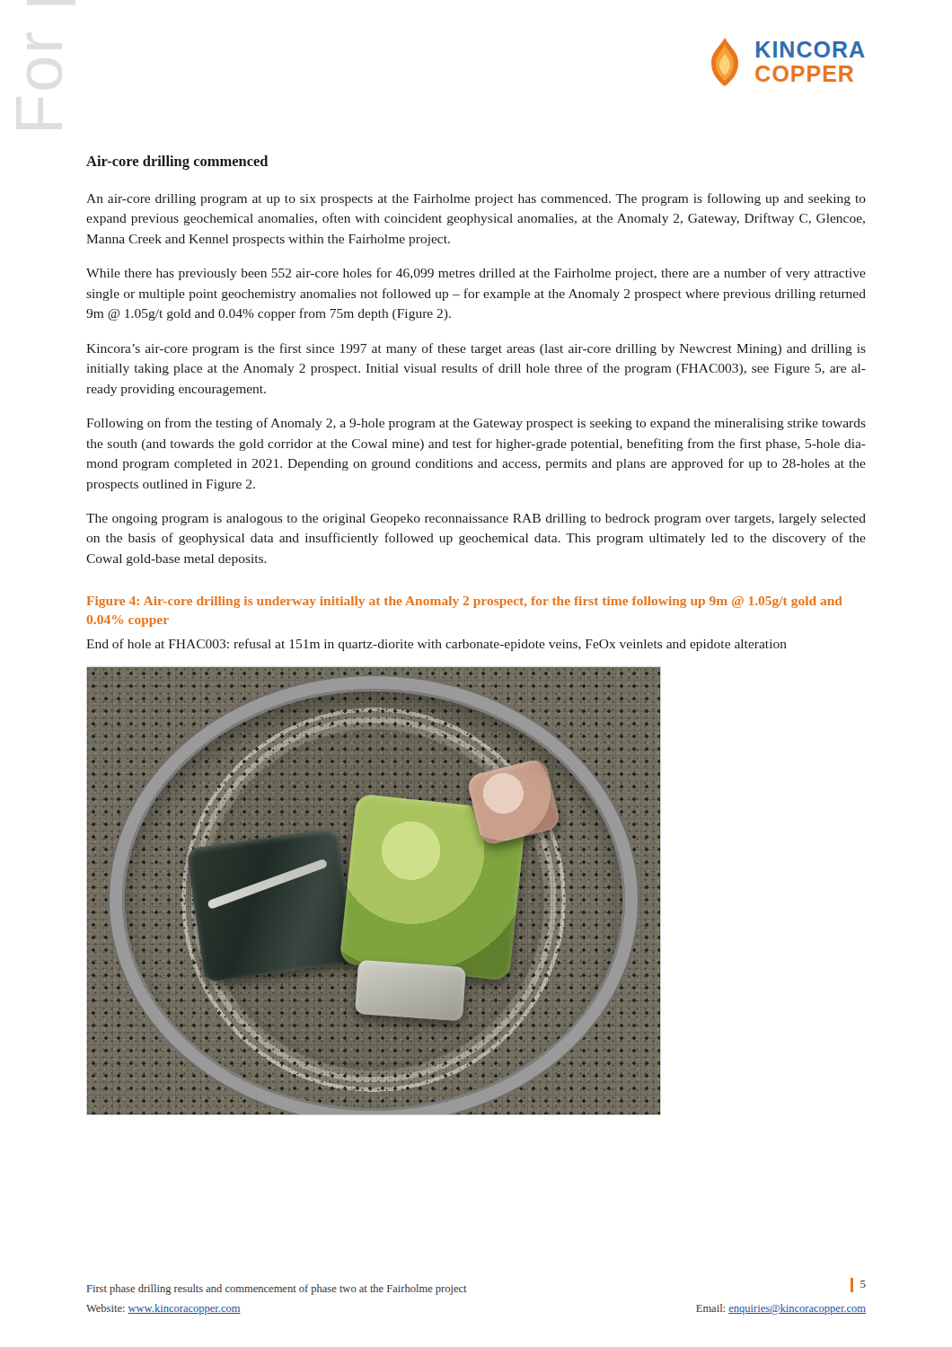For personal use only
KINCORA COPPER
Air-core drilling commenced
An air-core drilling program at up to six prospects at the Fairholme project has commenced. The program is following up and seeking to expand previous geochemical anomalies, often with coincident geophysical anomalies, at the Anomaly 2, Gateway, Driftway C, Glencoe, Manna Creek and Kennel prospects within the Fairholme project.
While there has previously been 552 air-core holes for 46,099 metres drilled at the Fairholme project, there are a number of very attractive single or multiple point geochemistry anomalies not followed up – for example at the Anomaly 2 prospect where previous drilling returned 9m @ 1.05g/t gold and 0.04% copper from 75m depth (Figure 2).
Kincora’s air-core program is the first since 1997 at many of these target areas (last air-core drilling by Newcrest Mining) and drilling is initially taking place at the Anomaly 2 prospect. Initial visual results of drill hole three of the program (FHAC003), see Figure 5, are already providing encouragement.
Following on from the testing of Anomaly 2, a 9-hole program at the Gateway prospect is seeking to expand the mineralising strike towards the south (and towards the gold corridor at the Cowal mine) and test for higher-grade potential, benefiting from the first phase, 5-hole diamond program completed in 2021. Depending on ground conditions and access, permits and plans are approved for up to 28-holes at the prospects outlined in Figure 2.
The ongoing program is analogous to the original Geopeko reconnaissance RAB drilling to bedrock program over targets, largely selected on the basis of geophysical data and insufficiently followed up geochemical data. This program ultimately led to the discovery of the Cowal gold-base metal deposits.
Figure 4: Air-core drilling is underway initially at the Anomaly 2 prospect, for the first time following up 9m @ 1.05g/t gold and 0.04% copper
End of hole at FHAC003: refusal at 151m in quartz-diorite with carbonate-epidote veins, FeOx veinlets and epidote alteration
First phase drilling results and commencement of phase two at the Fairholme project 5
Website: www.kincoracopper.com Email: enquiries@kincoracopper.com